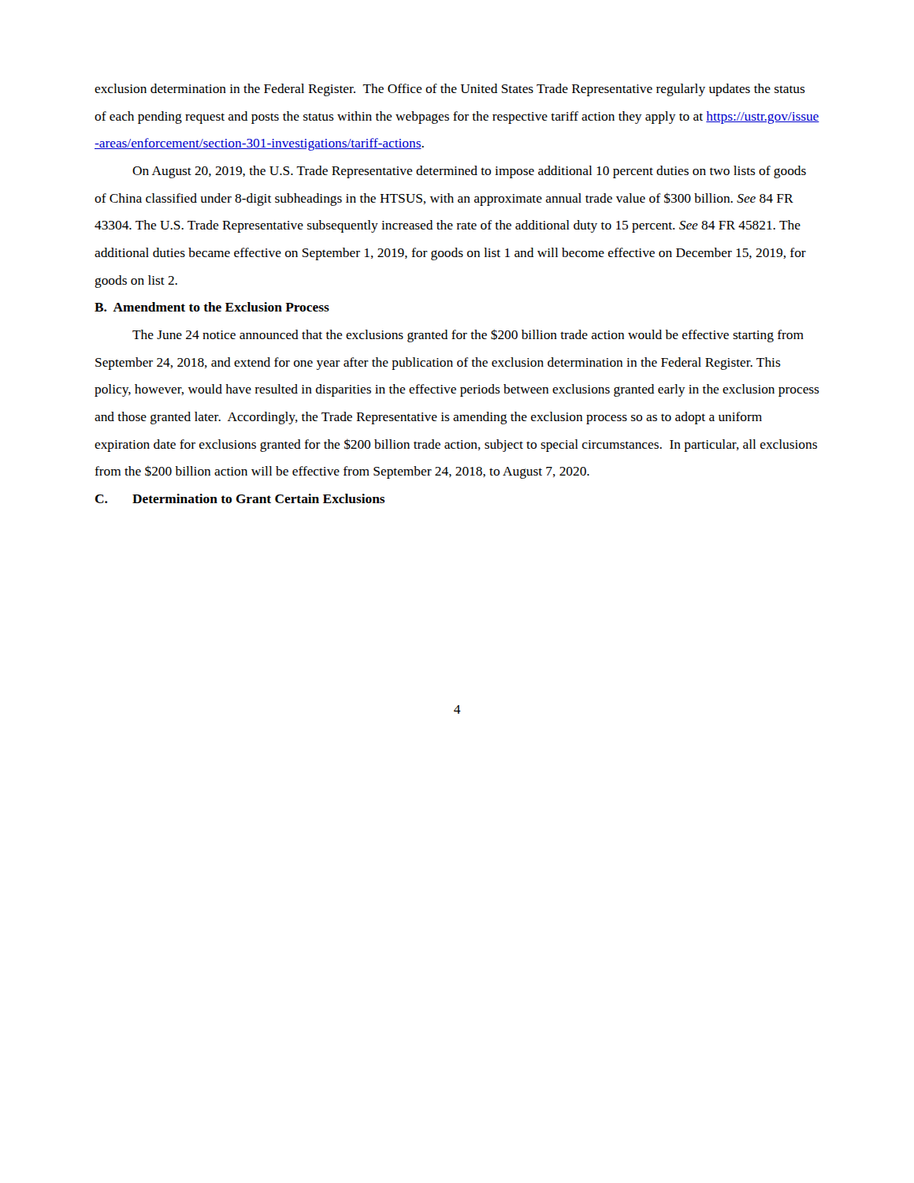exclusion determination in the Federal Register. The Office of the United States Trade Representative regularly updates the status of each pending request and posts the status within the webpages for the respective tariff action they apply to at https://ustr.gov/issue-areas/enforcement/section-301-investigations/tariff-actions.
On August 20, 2019, the U.S. Trade Representative determined to impose additional 10 percent duties on two lists of goods of China classified under 8-digit subheadings in the HTSUS, with an approximate annual trade value of $300 billion. See 84 FR 43304. The U.S. Trade Representative subsequently increased the rate of the additional duty to 15 percent. See 84 FR 45821. The additional duties became effective on September 1, 2019, for goods on list 1 and will become effective on December 15, 2019, for goods on list 2.
B. Amendment to the Exclusion Process
The June 24 notice announced that the exclusions granted for the $200 billion trade action would be effective starting from September 24, 2018, and extend for one year after the publication of the exclusion determination in the Federal Register. This policy, however, would have resulted in disparities in the effective periods between exclusions granted early in the exclusion process and those granted later. Accordingly, the Trade Representative is amending the exclusion process so as to adopt a uniform expiration date for exclusions granted for the $200 billion trade action, subject to special circumstances. In particular, all exclusions from the $200 billion action will be effective from September 24, 2018, to August 7, 2020.
C. Determination to Grant Certain Exclusions
4